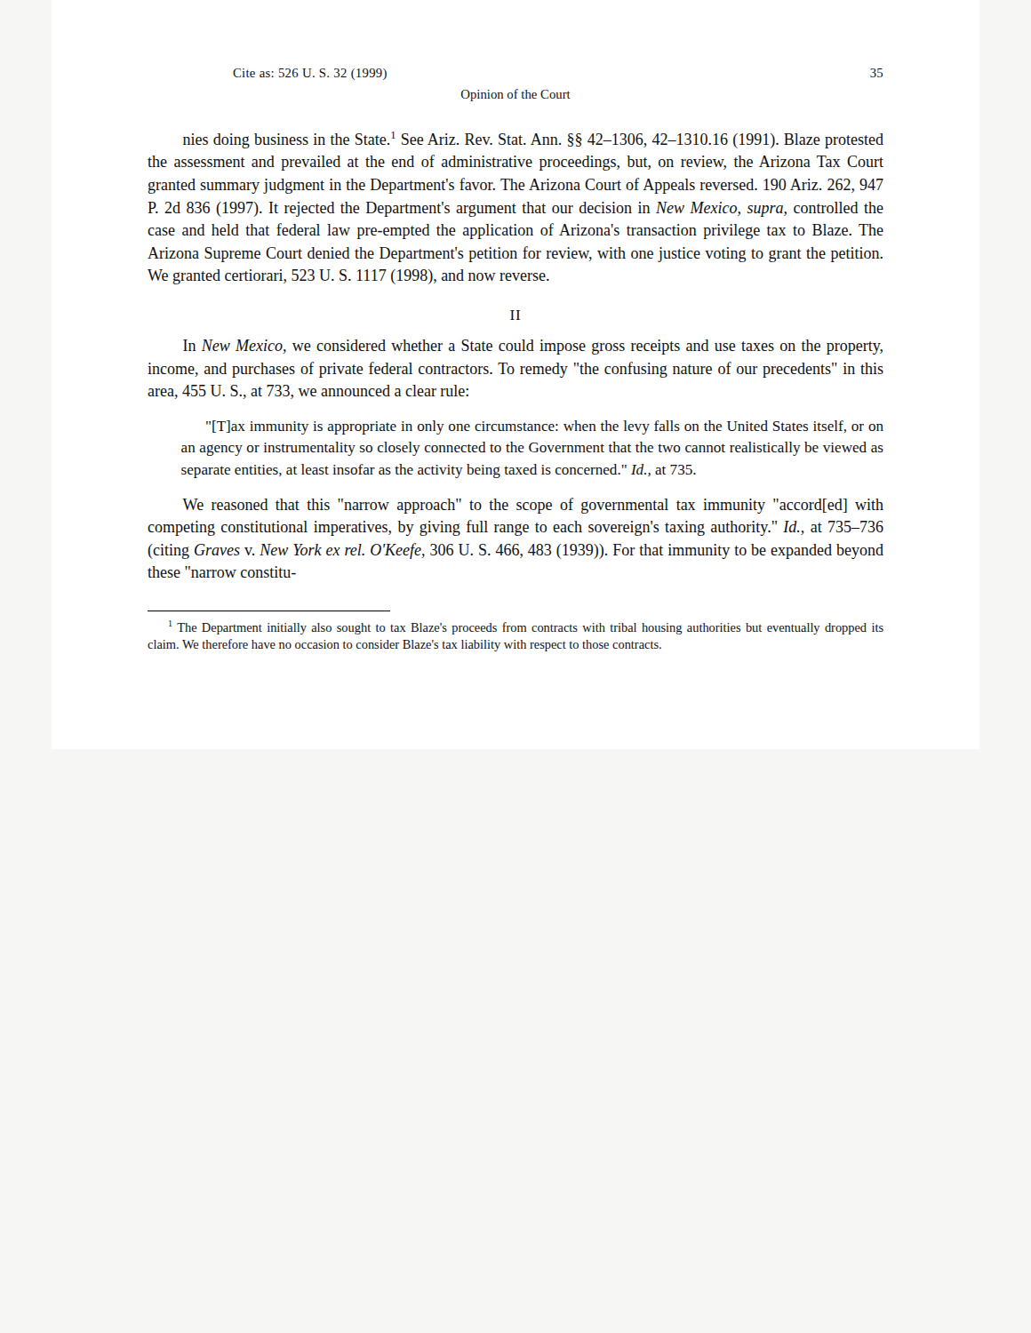Cite as: 526 U. S. 32 (1999) 35
Opinion of the Court
nies doing business in the State.1 See Ariz. Rev. Stat. Ann. §§ 42–1306, 42–1310.16 (1991). Blaze protested the assessment and prevailed at the end of administrative proceedings, but, on review, the Arizona Tax Court granted summary judgment in the Department's favor. The Arizona Court of Appeals reversed. 190 Ariz. 262, 947 P. 2d 836 (1997). It rejected the Department's argument that our decision in New Mexico, supra, controlled the case and held that federal law pre-empted the application of Arizona's transaction privilege tax to Blaze. The Arizona Supreme Court denied the Department's petition for review, with one justice voting to grant the petition. We granted certiorari, 523 U. S. 1117 (1998), and now reverse.
II
In New Mexico, we considered whether a State could impose gross receipts and use taxes on the property, income, and purchases of private federal contractors. To remedy "the confusing nature of our precedents" in this area, 455 U. S., at 733, we announced a clear rule:
"[T]ax immunity is appropriate in only one circumstance: when the levy falls on the United States itself, or on an agency or instrumentality so closely connected to the Government that the two cannot realistically be viewed as separate entities, at least insofar as the activity being taxed is concerned." Id., at 735.
We reasoned that this "narrow approach" to the scope of governmental tax immunity "accord[ed] with competing constitutional imperatives, by giving full range to each sovereign's taxing authority." Id., at 735–736 (citing Graves v. New York ex rel. O'Keefe, 306 U. S. 466, 483 (1939)). For that immunity to be expanded beyond these "narrow constitu-
1 The Department initially also sought to tax Blaze's proceeds from contracts with tribal housing authorities but eventually dropped its claim. We therefore have no occasion to consider Blaze's tax liability with respect to those contracts.